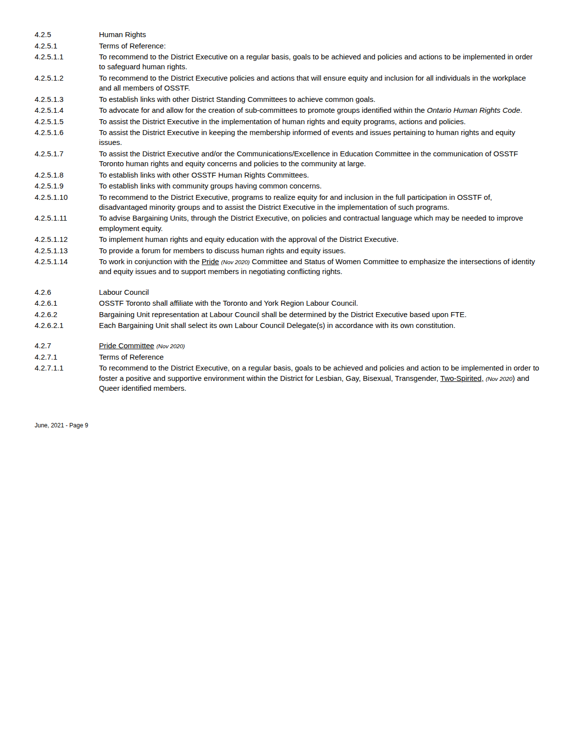| 4.2.5 | Human Rights |
| 4.2.5.1 | Terms of Reference: |
| 4.2.5.1.1 | To recommend to the District Executive on a regular basis, goals to be achieved and policies and actions to be implemented in order to safeguard human rights. |
| 4.2.5.1.2 | To recommend to the District Executive policies and actions that will ensure equity and inclusion for all individuals in the workplace and all members of OSSTF. |
| 4.2.5.1.3 | To establish links with other District Standing Committees to achieve common goals. |
| 4.2.5.1.4 | To advocate for and allow for the creation of sub-committees to promote groups identified within the Ontario Human Rights Code . |
| 4.2.5.1.5 | To assist the District Executive in the implementation of human rights and equity programs, actions and policies. |
| 4.2.5.1.6 | To assist the District Executive in keeping the membership informed of events and issues pertaining to human rights and equity issues. |
| 4.2.5.1.7 | To assist the District Executive and/or the Communications/Excellence in Education Committee in the communication of OSSTF Toronto human rights and equity concerns and policies to the community at large. |
| 4.2.5.1.8 | To establish links with other OSSTF Human Rights Committees. |
| 4.2.5.1.9 | To establish links with community groups having common concerns. |
| 4.2.5.1.10 | To recommend to the District Executive, programs to realize equity for and inclusion in the full participation in OSSTF of, disadvantaged minority groups and to assist the District Executive in the implementation of such programs. |
| 4.2.5.1.11 | To advise Bargaining Units, through the District Executive, on policies and contractual language which may be needed to improve employment equity. |
| 4.2.5.1.12 | To implement human rights and equity education with the approval of the District Executive. |
| 4.2.5.1.13 | To provide a forum for members to discuss human rights and equity issues. |
| 4.2.5.1.14 | To work in conjunction with the Pride (Nov 2020) Committee and Status of Women Committee to emphasize the intersections of identity and equity issues and to support members in negotiating conflicting rights. |
| 4.2.6 | Labour Council |
| 4.2.6.1 | OSSTF Toronto shall affiliate with the Toronto and York Region Labour Council. |
| 4.2.6.2 | Bargaining Unit representation at Labour Council shall be determined by the District Executive based upon FTE. |
| 4.2.6.2.1 | Each Bargaining Unit shall select its own Labour Council Delegate(s) in accordance with its own constitution. |
| 4.2.7 | Pride Committee (Nov 2020) |
| 4.2.7.1 | Terms of Reference |
| 4.2.7.1.1 | To recommend to the District Executive, on a regular basis, goals to be achieved and policies and action to be implemented in order to foster a positive and supportive environment within the District for Lesbian, Gay, Bisexual, Transgender, Two-Spirited, (Nov 2020 ) and Queer identified members. |
June, 2021 - Page 9